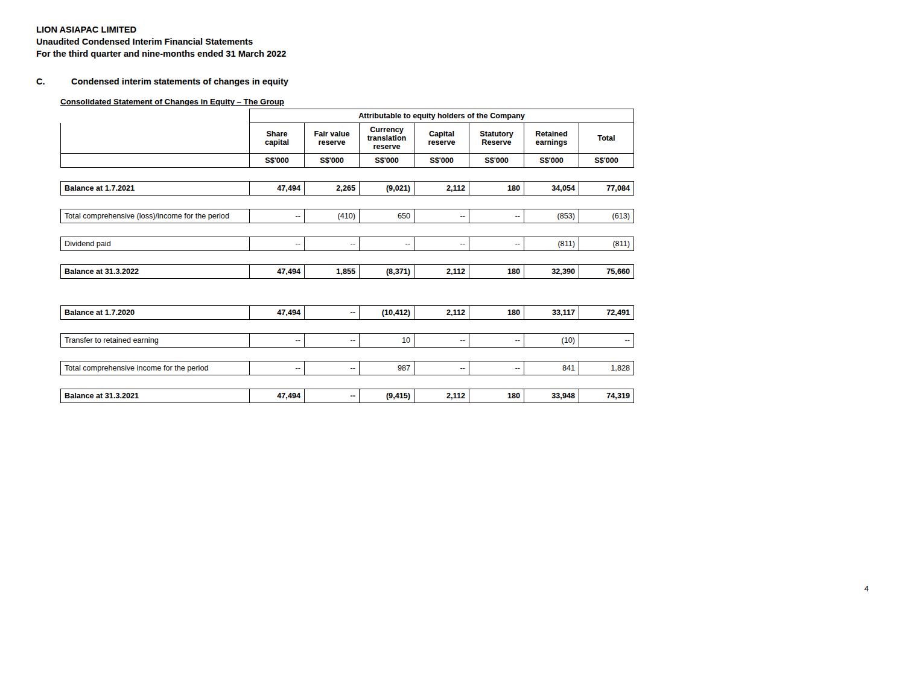LION ASIAPAC LIMITED
Unaudited Condensed Interim Financial Statements
For the third quarter and nine-months ended 31 March 2022
C. Condensed interim statements of changes in equity
Consolidated Statement of Changes in Equity – The Group
| | Attributable to equity holders of the Company |
| --- | --- |
| | Share capital | Fair value reserve | Currency translation reserve | Capital reserve | Statutory Reserve | Retained earnings | Total |
| | S$'000 | S$'000 | S$'000 | S$'000 | S$'000 | S$'000 | S$'000 |
| Balance at 1.7.2021 | 47,494 | 2,265 | (9,021) | 2,112 | 180 | 34,054 | 77,084 |
| Total comprehensive (loss)/income for the period | -- | (410) | 650 | -- | -- | (853) | (613) |
| Dividend paid | -- | -- | -- | -- | -- | (811) | (811) |
| Balance at 31.3.2022 | 47,494 | 1,855 | (8,371) | 2,112 | 180 | 32,390 | 75,660 |
| Balance at 1.7.2020 | 47,494 | -- | (10,412) | 2,112 | 180 | 33,117 | 72,491 |
| Transfer to retained earning | -- | -- | 10 | -- | -- | (10) | -- |
| Total comprehensive income for the period | -- | -- | 987 | -- | -- | 841 | 1,828 |
| Balance at 31.3.2021 | 47,494 | -- | (9,415) | 2,112 | 180 | 33,948 | 74,319 |
4